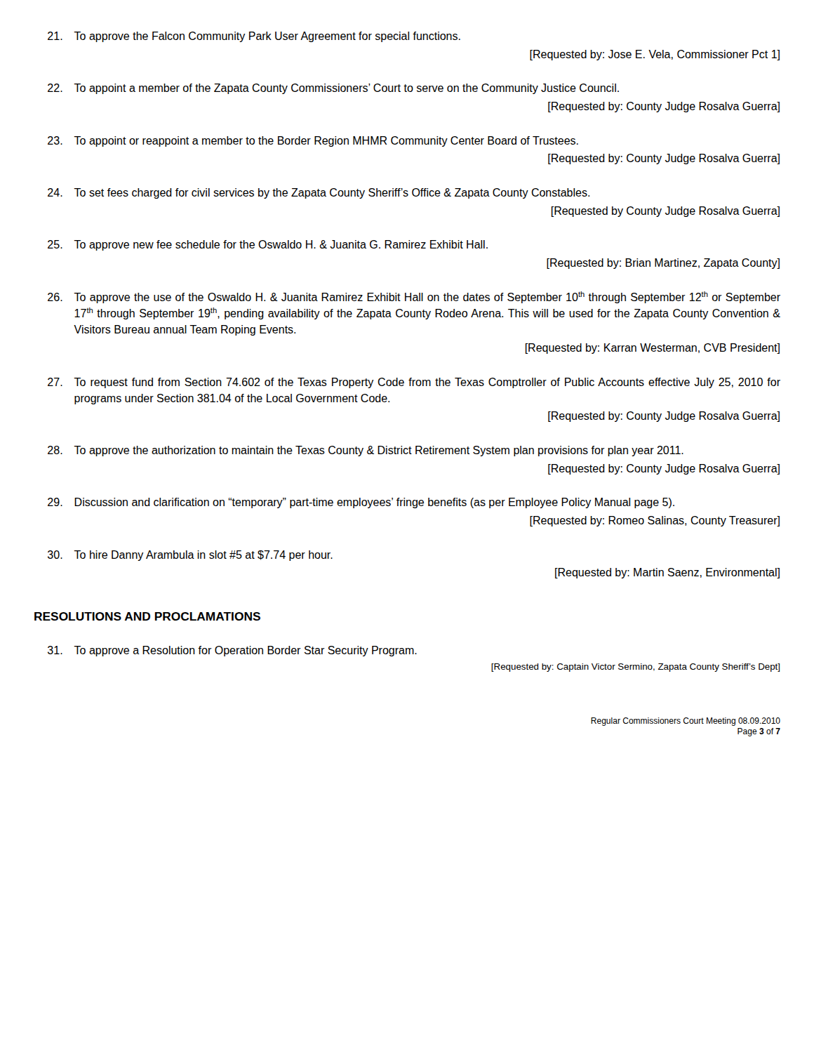21.
To approve the Falcon Community Park User Agreement for special functions.
[Requested by: Jose E. Vela, Commissioner Pct 1]
22.
To appoint a member of the Zapata County Commissioners’ Court to serve on the Community Justice Council.
[Requested by: County Judge Rosalva Guerra]
23.
To appoint or reappoint a member to the Border Region MHMR Community Center Board of Trustees.
[Requested by: County Judge Rosalva Guerra]
24.
To set fees charged for civil services by the Zapata County Sheriff’s Office & Zapata County Constables.
[Requested by County Judge Rosalva Guerra]
25.
To approve new fee schedule for the Oswaldo H. & Juanita G. Ramirez Exhibit Hall.
[Requested by: Brian Martinez, Zapata County]
26.
To approve the use of the Oswaldo H. & Juanita Ramirez Exhibit Hall on the dates of September 10th through September 12th or September 17th through September 19th, pending availability of the Zapata County Rodeo Arena. This will be used for the Zapata County Convention & Visitors Bureau annual Team Roping Events.
[Requested by: Karran Westerman, CVB President]
27.
To request fund from Section 74.602 of the Texas Property Code from the Texas Comptroller of Public Accounts effective July 25, 2010 for programs under Section 381.04 of the Local Government Code.
[Requested by: County Judge Rosalva Guerra]
28.
To approve the authorization to maintain the Texas County & District Retirement System plan provisions for plan year 2011.
[Requested by: County Judge Rosalva Guerra]
29.
Discussion and clarification on “temporary” part-time employees’ fringe benefits (as per Employee Policy Manual page 5).
[Requested by: Romeo Salinas, County Treasurer]
30.
To hire Danny Arambula in slot #5 at $7.74 per hour.
[Requested by: Martin Saenz, Environmental]
RESOLUTIONS AND PROCLAMATIONS
31.
To approve a Resolution for Operation Border Star Security Program.
[Requested by: Captain Victor Sermino, Zapata County Sheriff’s Dept]
Regular Commissioners Court Meeting 08.09.2010 Page 3 of 7